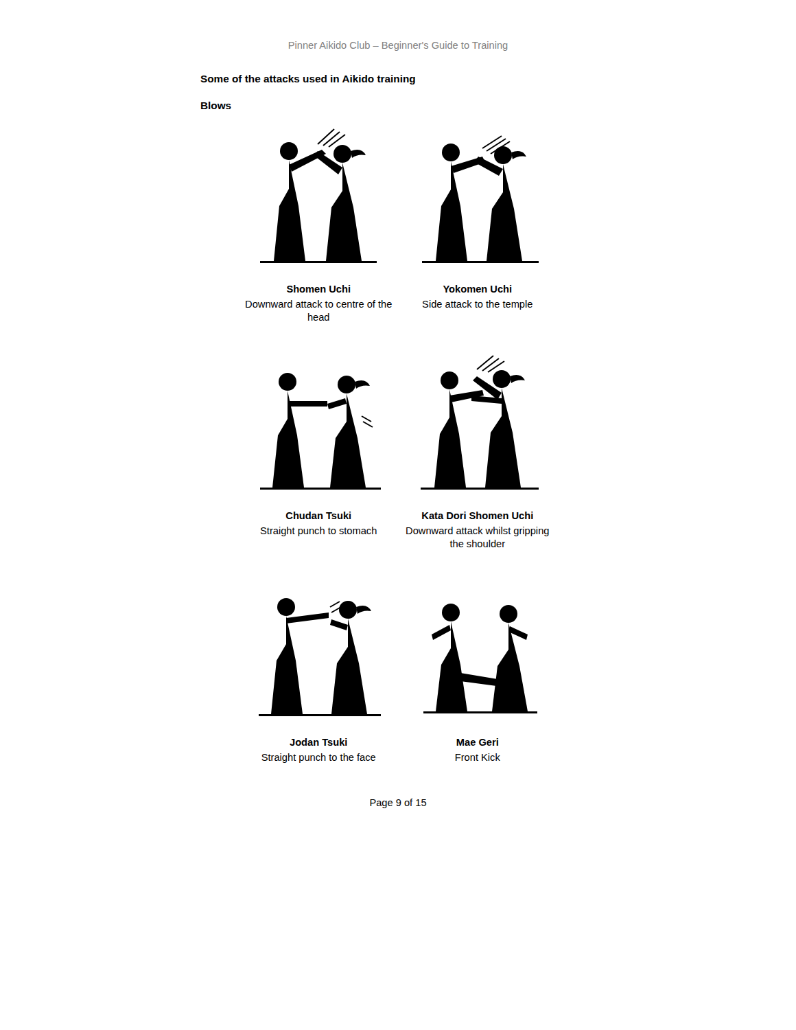Pinner Aikido Club – Beginner's Guide to Training
Some of the attacks used in Aikido training
Blows
| Shomen Uchi Downward attack to centre of the head | Yokomen Uchi Side attack to the temple |
| Chudan Tsuki Straight punch to stomach | Kata Dori Shomen Uchi Downward attack whilst gripping the shoulder |
| Jodan Tsuki Straight punch to the face | Mae Geri Front Kick |
Page 9 of 15